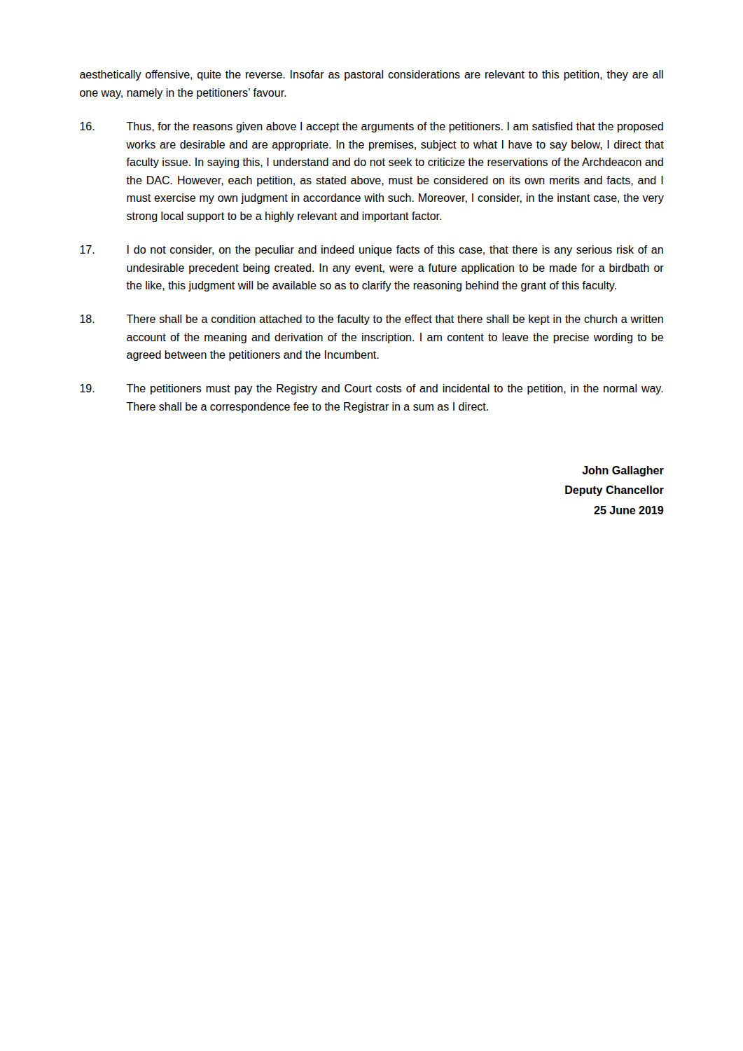aesthetically offensive, quite the reverse. Insofar as pastoral considerations are relevant to this petition, they are all one way, namely in the petitioners’ favour.
16. Thus, for the reasons given above I accept the arguments of the petitioners. I am satisfied that the proposed works are desirable and are appropriate. In the premises, subject to what I have to say below, I direct that faculty issue. In saying this, I understand and do not seek to criticize the reservations of the Archdeacon and the DAC. However, each petition, as stated above, must be considered on its own merits and facts, and I must exercise my own judgment in accordance with such. Moreover, I consider, in the instant case, the very strong local support to be a highly relevant and important factor.
17. I do not consider, on the peculiar and indeed unique facts of this case, that there is any serious risk of an undesirable precedent being created. In any event, were a future application to be made for a birdbath or the like, this judgment will be available so as to clarify the reasoning behind the grant of this faculty.
18. There shall be a condition attached to the faculty to the effect that there shall be kept in the church a written account of the meaning and derivation of the inscription. I am content to leave the precise wording to be agreed between the petitioners and the Incumbent.
19. The petitioners must pay the Registry and Court costs of and incidental to the petition, in the normal way. There shall be a correspondence fee to the Registrar in a sum as I direct.
John Gallagher
Deputy Chancellor
25 June 2019